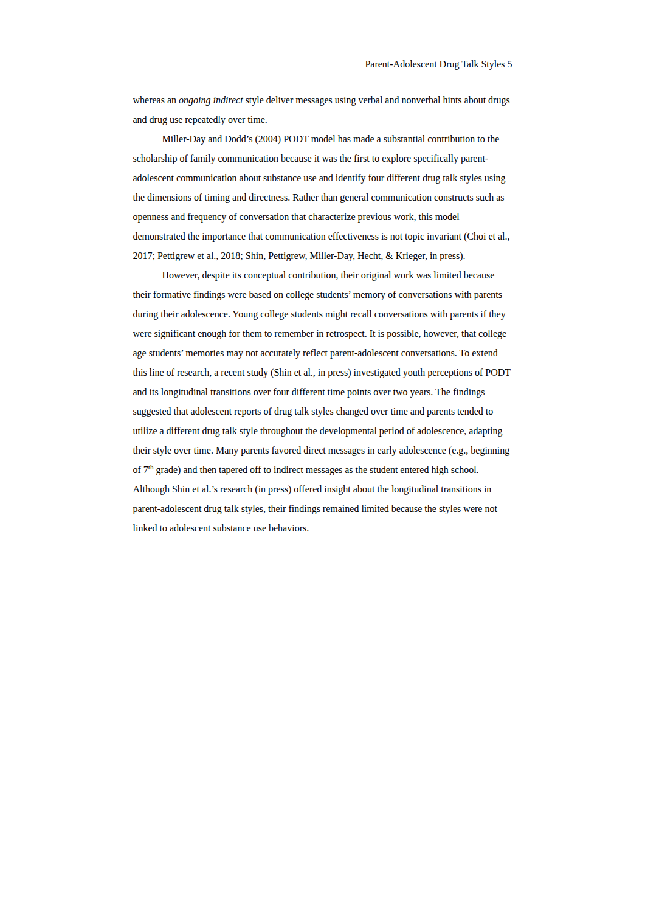Parent-Adolescent Drug Talk Styles 5
whereas an ongoing indirect style deliver messages using verbal and nonverbal hints about drugs and drug use repeatedly over time.
Miller-Day and Dodd’s (2004) PODT model has made a substantial contribution to the scholarship of family communication because it was the first to explore specifically parent-adolescent communication about substance use and identify four different drug talk styles using the dimensions of timing and directness. Rather than general communication constructs such as openness and frequency of conversation that characterize previous work, this model demonstrated the importance that communication effectiveness is not topic invariant (Choi et al., 2017; Pettigrew et al., 2018; Shin, Pettigrew, Miller-Day, Hecht, & Krieger, in press).
However, despite its conceptual contribution, their original work was limited because their formative findings were based on college students’ memory of conversations with parents during their adolescence. Young college students might recall conversations with parents if they were significant enough for them to remember in retrospect. It is possible, however, that college age students’ memories may not accurately reflect parent-adolescent conversations. To extend this line of research, a recent study (Shin et al., in press) investigated youth perceptions of PODT and its longitudinal transitions over four different time points over two years. The findings suggested that adolescent reports of drug talk styles changed over time and parents tended to utilize a different drug talk style throughout the developmental period of adolescence, adapting their style over time. Many parents favored direct messages in early adolescence (e.g., beginning of 7th grade) and then tapered off to indirect messages as the student entered high school. Although Shin et al.’s research (in press) offered insight about the longitudinal transitions in parent-adolescent drug talk styles, their findings remained limited because the styles were not linked to adolescent substance use behaviors.